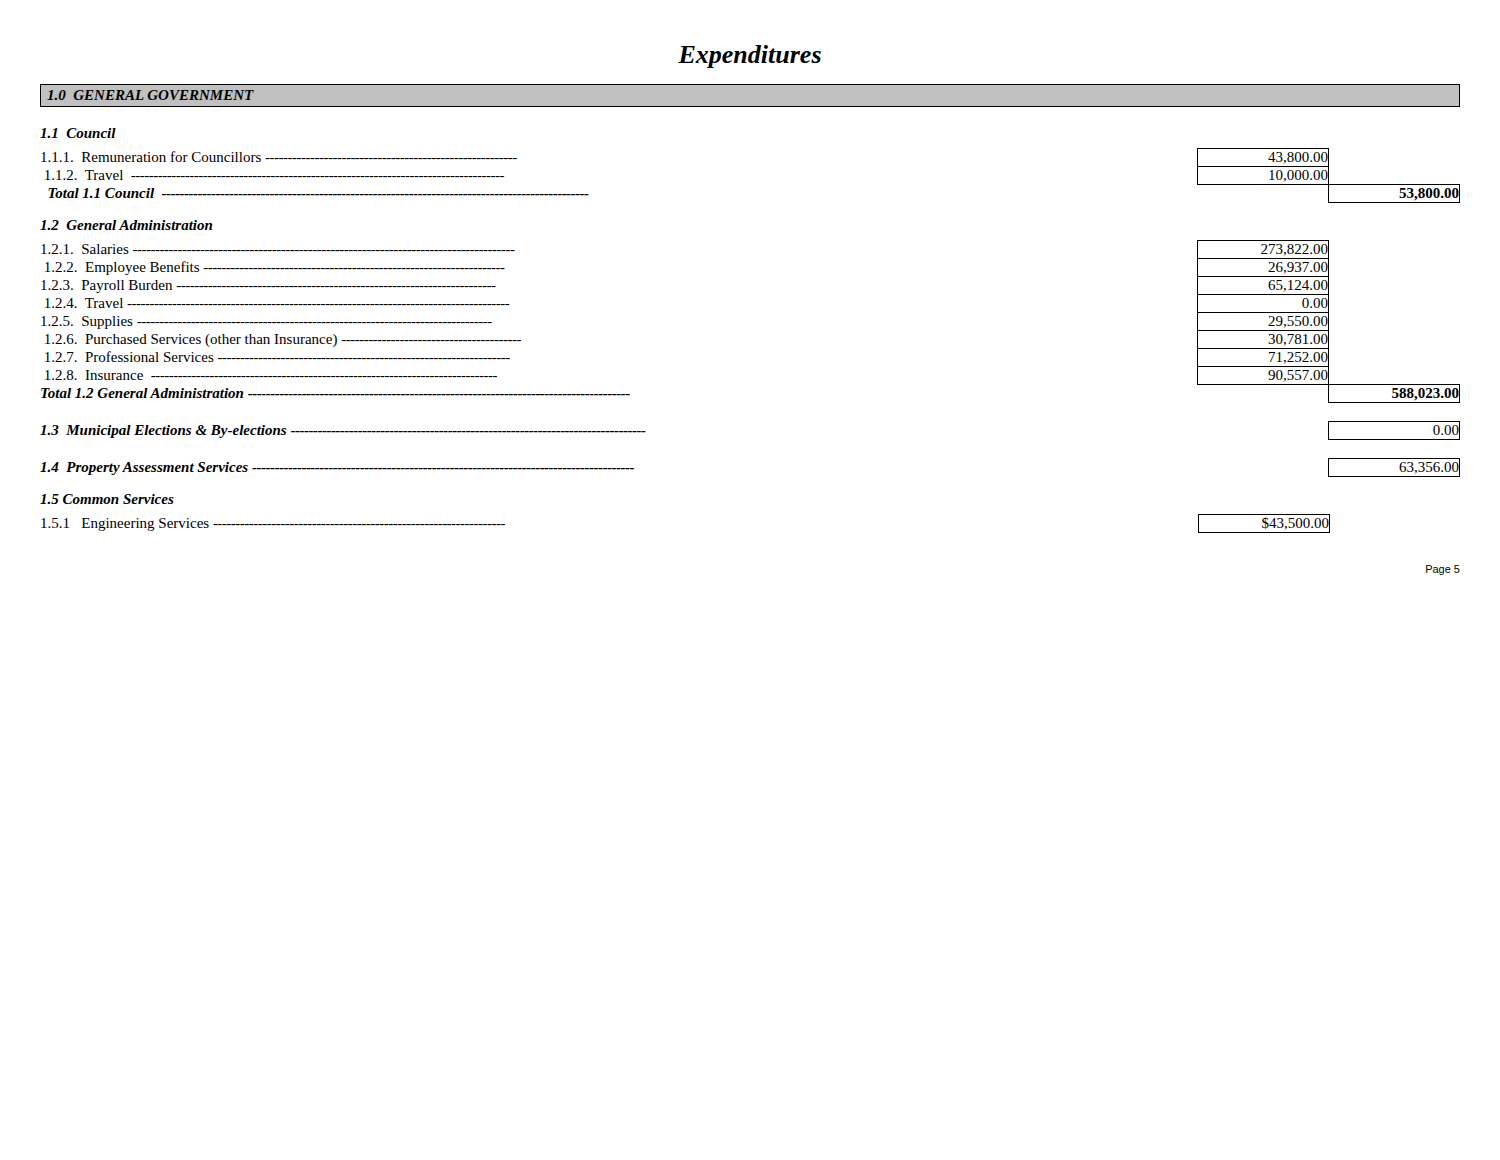Expenditures
1.0 GENERAL GOVERNMENT
1.1 Council
| 1.1.1. Remuneration for Councillors -------------------------------------------------------- | 43,800.00 | |
| 1.1.2. Travel ----------------------------------------------------------------------------------- | 10,000.00 | |
| Total 1.1 Council ----------------------------------------------------------------------------------------------- | | 53,800.00 |
1.2 General Administration
| 1.2.1. Salaries ------------------------------------------------------------------------------------- | 273,822.00 | |
| 1.2.2. Employee Benefits ------------------------------------------------------------------- | 26,937.00 | |
| 1.2.3. Payroll Burden ----------------------------------------------------------------------- | 65,124.00 | |
| 1.2.4. Travel ------------------------------------------------------------------------------------- | 0.00 | |
| 1.2.5. Supplies ------------------------------------------------------------------------------- | 29,550.00 | |
| 1.2.6. Purchased Services (other than Insurance) ---------------------------------------- | 30,781.00 | |
| 1.2.7. Professional Services ----------------------------------------------------------------- | 71,252.00 | |
| 1.2.8. Insurance ----------------------------------------------------------------------------- | 90,557.00 | |
| Total 1.2 General Administration ------------------------------------------------------------------------------------- | | 588,023.00 |
| 1.3 Municipal Elections & By-elections ------------------------------------------------------------------------------- | | 0.00 |
| 1.4 Property Assessment Services ------------------------------------------------------------------------------------- | | 63,356.00 |
1.5 Common Services
| 1.5.1 Engineering Services ----------------------------------------------------------------- | $43,500.00 | |
Page 5